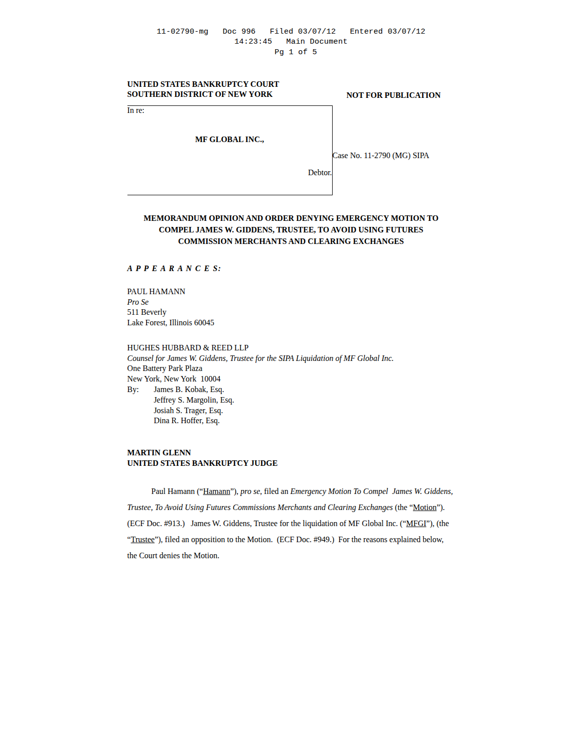11-02790-mg Doc 996 Filed 03/07/12 Entered 03/07/12 14:23:45 Main Document Pg 1 of 5
UNITED STATES BANKRUPTCY COURT
SOUTHERN DISTRICT OF NEW YORK NOT FOR PUBLICATION
| In re: MF GLOBAL INC., Debtor. | Case No. 11-2790 (MG) SIPA |
Memorandum Opinion and Order Denying Emergency Motion to
Compel James W. Giddens, Trustee, to Avoid Using Futures
Commission Merchants and Clearing Exchanges
A P P E A R A N C E S:
Paul Hamann
Pro Se
511 Beverly
Lake Forest, Illinois 60045
Hughes Hubbard & Reed LLP
Counsel for James W. Giddens, Trustee for the SIPA Liquidation of MF Global Inc.
One Battery Park Plaza
New York, New York 10004
By: James B. Kobak, Esq.
Jeffrey S. Margolin, Esq. Josiah S. Trager, Esq. Dina R. Hoffer, Esq.
MARTIN GLENN
UNITED STATES BANKRUPTCY JUDGE
Paul Hamann (“Hamann”), pro se, filed an Emergency Motion To Compel James W. Giddens, Trustee, To Avoid Using Futures Commissions Merchants and Clearing Exchanges (the “Motion”). (ECF Doc. #913.) James W. Giddens, Trustee for the liquidation of MF Global Inc. (“MFGI”), (the “Trustee”), filed an opposition to the Motion. (ECF Doc. #949.) For the reasons explained below, the Court denies the Motion.